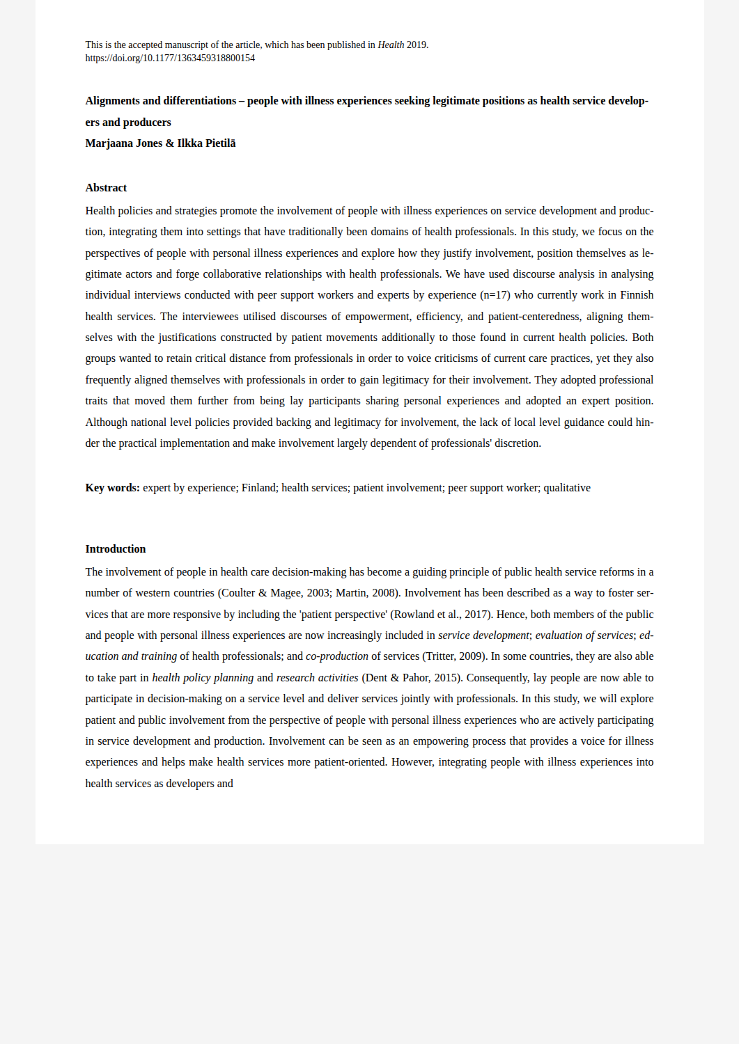This is the accepted manuscript of the article, which has been published in Health 2019.
https://doi.org/10.1177/1363459318800154
Alignments and differentiations – people with illness experiences seeking legitimate positions as health service developers and producers
Marjaana Jones & Ilkka Pietilä
Abstract
Health policies and strategies promote the involvement of people with illness experiences on service development and production, integrating them into settings that have traditionally been domains of health professionals. In this study, we focus on the perspectives of people with personal illness experiences and explore how they justify involvement, position themselves as legitimate actors and forge collaborative relationships with health professionals. We have used discourse analysis in analysing individual interviews conducted with peer support workers and experts by experience (n=17) who currently work in Finnish health services. The interviewees utilised discourses of empowerment, efficiency, and patient-centeredness, aligning themselves with the justifications constructed by patient movements additionally to those found in current health policies. Both groups wanted to retain critical distance from professionals in order to voice criticisms of current care practices, yet they also frequently aligned themselves with professionals in order to gain legitimacy for their involvement. They adopted professional traits that moved them further from being lay participants sharing personal experiences and adopted an expert position. Although national level policies provided backing and legitimacy for involvement, the lack of local level guidance could hinder the practical implementation and make involvement largely dependent of professionals' discretion.
Key words: expert by experience; Finland; health services; patient involvement; peer support worker; qualitative
Introduction
The involvement of people in health care decision-making has become a guiding principle of public health service reforms in a number of western countries (Coulter & Magee, 2003; Martin, 2008). Involvement has been described as a way to foster services that are more responsive by including the 'patient perspective' (Rowland et al., 2017). Hence, both members of the public and people with personal illness experiences are now increasingly included in service development; evaluation of services; education and training of health professionals; and co-production of services (Tritter, 2009). In some countries, they are also able to take part in health policy planning and research activities (Dent & Pahor, 2015). Consequently, lay people are now able to participate in decision-making on a service level and deliver services jointly with professionals. In this study, we will explore patient and public involvement from the perspective of people with personal illness experiences who are actively participating in service development and production. Involvement can be seen as an empowering process that provides a voice for illness experiences and helps make health services more patient-oriented. However, integrating people with illness experiences into health services as developers and